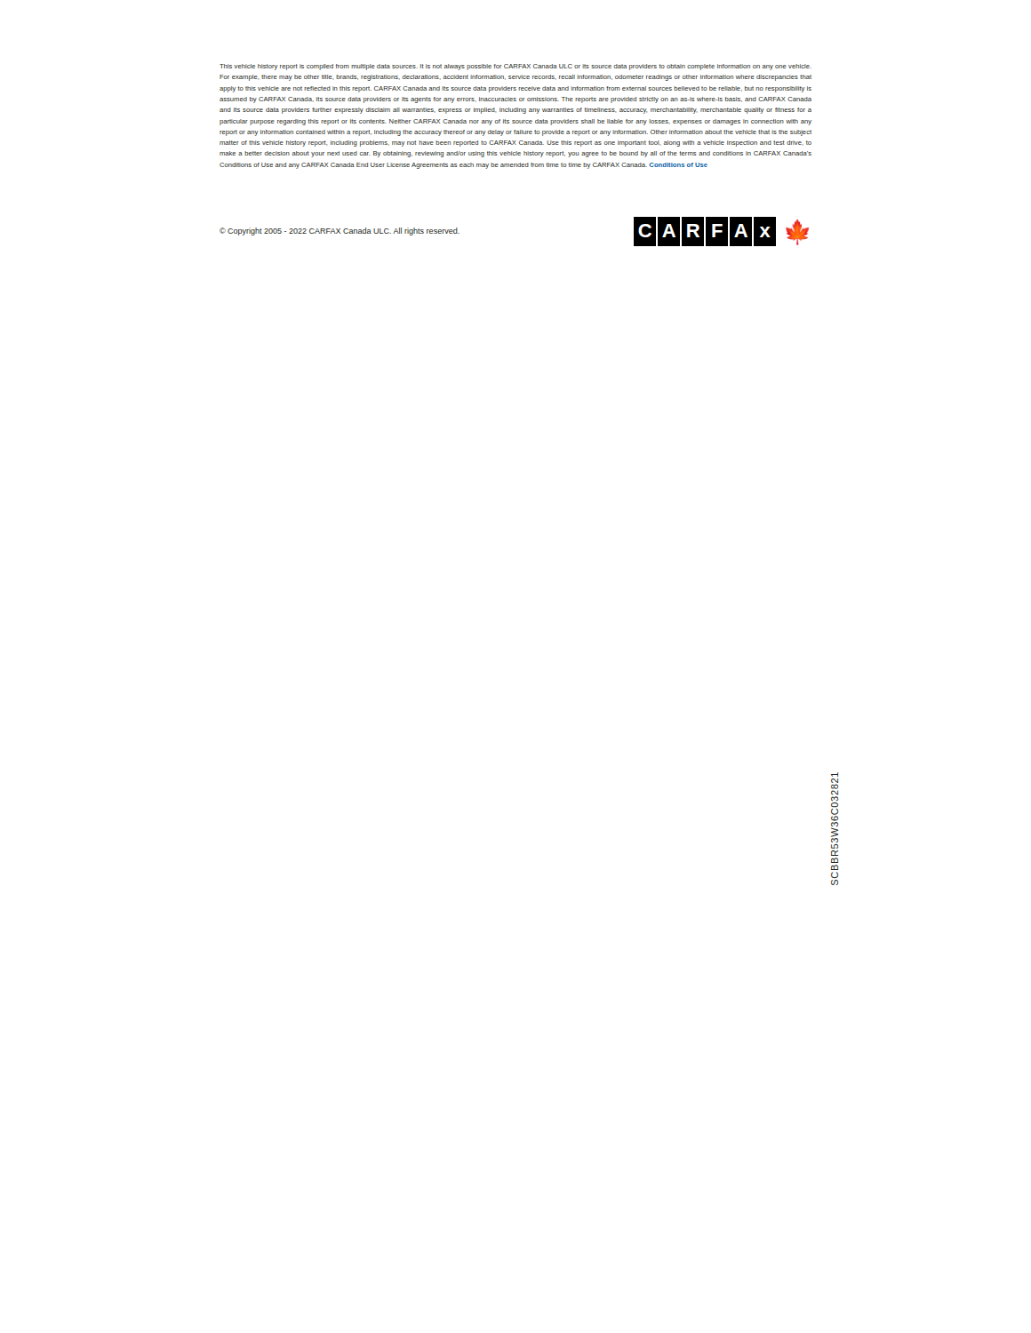This vehicle history report is compiled from multiple data sources. It is not always possible for CARFAX Canada ULC or its source data providers to obtain complete information on any one vehicle. For example, there may be other title, brands, registrations, declarations, accident information, service records, recall information, odometer readings or other information where discrepancies that apply to this vehicle are not reflected in this report. CARFAX Canada and its source data providers receive data and information from external sources believed to be reliable, but no responsibility is assumed by CARFAX Canada, its source data providers or its agents for any errors, inaccuracies or omissions. The reports are provided strictly on an as-is where-is basis, and CARFAX Canada and its source data providers further expressly disclaim all warranties, express or implied, including any warranties of timeliness, accuracy, merchantability, merchantable quality or fitness for a particular purpose regarding this report or its contents. Neither CARFAX Canada nor any of its source data providers shall be liable for any losses, expenses or damages in connection with any report or any information contained within a report, including the accuracy thereof or any delay or failure to provide a report or any information. Other information about the vehicle that is the subject matter of this vehicle history report, including problems, may not have been reported to CARFAX Canada. Use this report as one important tool, along with a vehicle inspection and test drive, to make a better decision about your next used car. By obtaining, reviewing and/or using this vehicle history report, you agree to be bound by all of the terms and conditions in CARFAX Canada's Conditions of Use and any CARFAX Canada End User License Agreements as each may be amended from time to time by CARFAX Canada. Conditions of Use
© Copyright 2005 - 2022 CARFAX Canada ULC. All rights reserved.
CARFAx
🍁
SCBBR53W36C032821